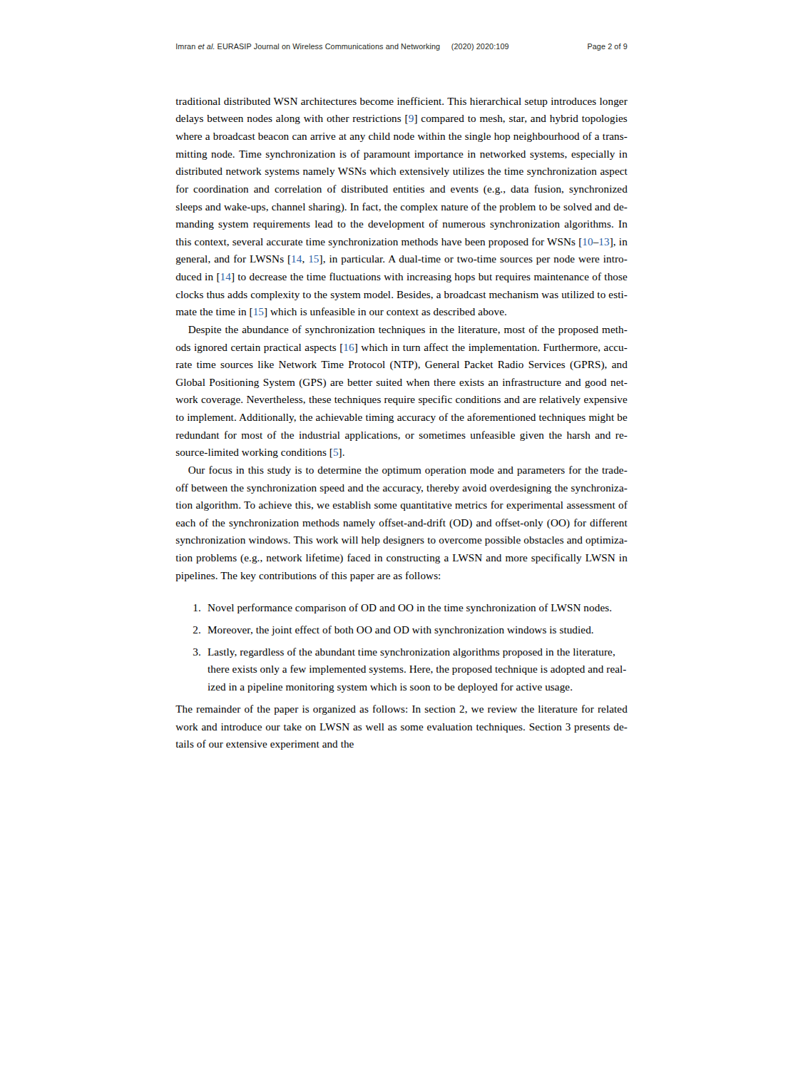Imran et al. EURASIP Journal on Wireless Communications and Networking (2020) 2020:109
Page 2 of 9
traditional distributed WSN architectures become inefficient. This hierarchical setup introduces longer delays between nodes along with other restrictions [9] compared to mesh, star, and hybrid topologies where a broadcast beacon can arrive at any child node within the single hop neighbourhood of a transmitting node. Time synchronization is of paramount importance in networked systems, especially in distributed network systems namely WSNs which extensively utilizes the time synchronization aspect for coordination and correlation of distributed entities and events (e.g., data fusion, synchronized sleeps and wake-ups, channel sharing). In fact, the complex nature of the problem to be solved and demanding system requirements lead to the development of numerous synchronization algorithms. In this context, several accurate time synchronization methods have been proposed for WSNs [10–13], in general, and for LWSNs [14, 15], in particular. A dual-time or two-time sources per node were introduced in [14] to decrease the time fluctuations with increasing hops but requires maintenance of those clocks thus adds complexity to the system model. Besides, a broadcast mechanism was utilized to estimate the time in [15] which is unfeasible in our context as described above.
Despite the abundance of synchronization techniques in the literature, most of the proposed methods ignored certain practical aspects [16] which in turn affect the implementation. Furthermore, accurate time sources like Network Time Protocol (NTP), General Packet Radio Services (GPRS), and Global Positioning System (GPS) are better suited when there exists an infrastructure and good network coverage. Nevertheless, these techniques require specific conditions and are relatively expensive to implement. Additionally, the achievable timing accuracy of the aforementioned techniques might be redundant for most of the industrial applications, or sometimes unfeasible given the harsh and resource-limited working conditions [5].
Our focus in this study is to determine the optimum operation mode and parameters for the trade-off between the synchronization speed and the accuracy, thereby avoid overdesigning the synchronization algorithm. To achieve this, we establish some quantitative metrics for experimental assessment of each of the synchronization methods namely offset-and-drift (OD) and offset-only (OO) for different synchronization windows. This work will help designers to overcome possible obstacles and optimization problems (e.g., network lifetime) faced in constructing a LWSN and more specifically LWSN in pipelines. The key contributions of this paper are as follows:
Novel performance comparison of OD and OO in the time synchronization of LWSN nodes.
Moreover, the joint effect of both OO and OD with synchronization windows is studied.
Lastly, regardless of the abundant time synchronization algorithms proposed in the literature, there exists only a few implemented systems. Here, the proposed technique is adopted and realized in a pipeline monitoring system which is soon to be deployed for active usage.
The remainder of the paper is organized as follows: In section 2, we review the literature for related work and introduce our take on LWSN as well as some evaluation techniques. Section 3 presents details of our extensive experiment and the